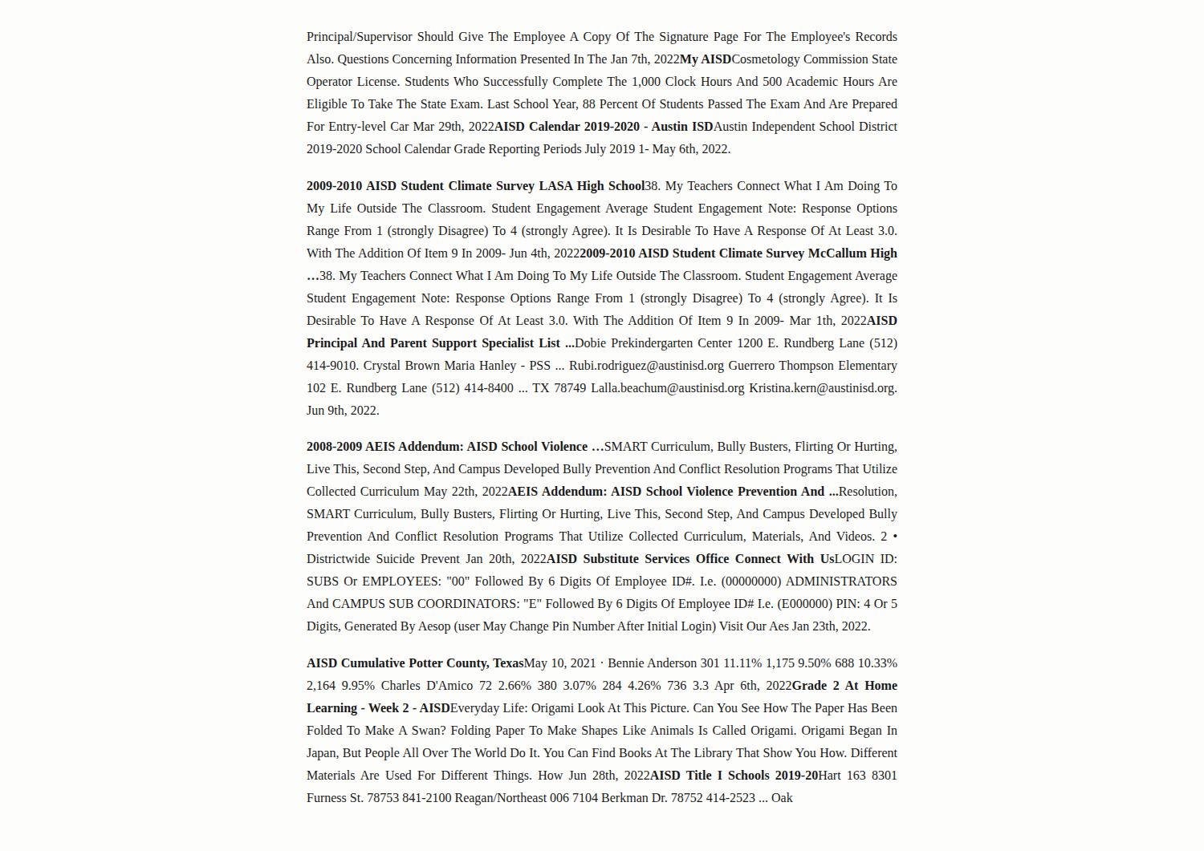Principal/Supervisor Should Give The Employee A Copy Of The Signature Page For The Employee's Records Also. Questions Concerning Information Presented In The Jan 7th, 2022My AISDCosmetology Commission State Operator License. Students Who Successfully Complete The 1,000 Clock Hours And 500 Academic Hours Are Eligible To Take The State Exam. Last School Year, 88 Percent Of Students Passed The Exam And Are Prepared For Entry-level Car Mar 29th, 2022AISD Calendar 2019-2020 - Austin ISDAustin Independent School District 2019-2020 School Calendar Grade Reporting Periods July 2019 1- May 6th, 2022.
2009-2010 AISD Student Climate Survey LASA High School38. My Teachers Connect What I Am Doing To My Life Outside The Classroom. Student Engagement Average Student Engagement Note: Response Options Range From 1 (strongly Disagree) To 4 (strongly Agree). It Is Desirable To Have A Response Of At Least 3.0. With The Addition Of Item 9 In 2009- Jun 4th, 20222009-2010 AISD Student Climate Survey McCallum High …38. My Teachers Connect What I Am Doing To My Life Outside The Classroom. Student Engagement Average Student Engagement Note: Response Options Range From 1 (strongly Disagree) To 4 (strongly Agree). It Is Desirable To Have A Response Of At Least 3.0. With The Addition Of Item 9 In 2009- Mar 1th, 2022AISD Principal And Parent Support Specialist List ... Dobie Prekindergarten Center 1200 E. Rundberg Lane (512) 414-9010. Crystal Brown Maria Hanley - PSS ... Rubi.rodriguez@austinisd.org Guerrero Thompson Elementary 102 E. Rundberg Lane (512) 414-8400 ... TX 78749 Lalla.beachum@austinisd.org Kristina.kern@austinisd.org. Jun 9th, 2022.
2008-2009 AEIS Addendum: AISD School Violence …SMART Curriculum, Bully Busters, Flirting Or Hurting, Live This, Second Step, And Campus Developed Bully Prevention And Conflict Resolution Programs That Utilize Collected Curriculum May 22th, 2022AEIS Addendum: AISD School Violence Prevention And ... Resolution, SMART Curriculum, Bully Busters, Flirting Or Hurting, Live This, Second Step, And Campus Developed Bully Prevention And Conflict Resolution Programs That Utilize Collected Curriculum, Materials, And Videos. 2 • Districtwide Suicide Prevent Jan 20th, 2022AISD Substitute Services Office Connect With Us LOGIN ID: SUBS Or EMPLOYEES: "00" Followed By 6 Digits Of Employee ID#. I.e. (00000000) ADMINISTRATORS And CAMPUS SUB COORDINATORS: "E" Followed By 6 Digits Of Employee ID# I.e. (E000000) PIN: 4 Or 5 Digits, Generated By Aesop (user May Change Pin Number After Initial Login) Visit Our Aes Jan 23th, 2022.
AISD Cumulative Potter County, Texas May 10, 2021 · Bennie Anderson 301 11.11% 1,175 9.50% 688 10.33% 2,164 9.95% Charles D'Amico 72 2.66% 380 3.07% 284 4.26% 736 3.3 Apr 6th, 2022Grade 2 At Home Learning - Week 2 - AISDEveryday Life: Origami Look At This Picture. Can You See How The Paper Has Been Folded To Make A Swan? Folding Paper To Make Shapes Like Animals Is Called Origami. Origami Began In Japan, But People All Over The World Do It. You Can Find Books At The Library That Show You How. Different Materials Are Used For Different Things. How Jun 28th, 2022AISD Title I Schools 2019-20 Hart 163 8301 Furness St. 78753 841-2100 Reagan/Northeast 006 7104 Berkman Dr. 78752 414-2523 ... Oak